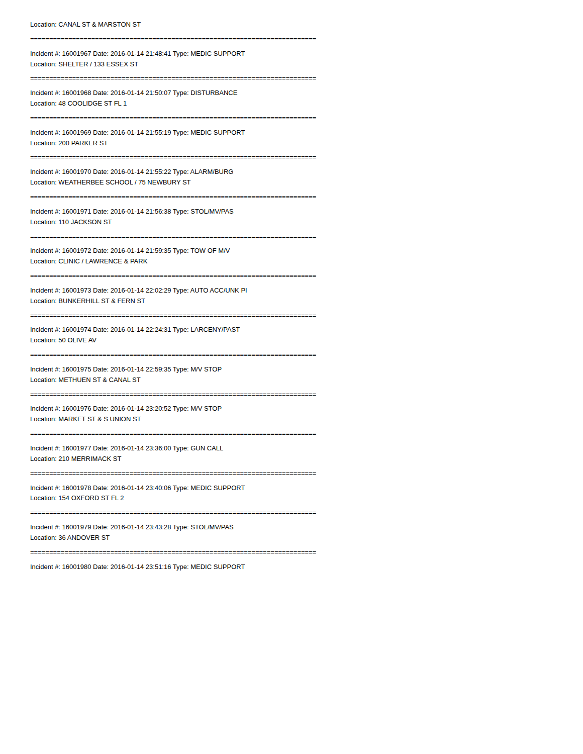Location: CANAL ST & MARSTON ST
===========================================================================
Incident #: 16001967 Date: 2016-01-14 21:48:41 Type: MEDIC SUPPORT
Location: SHELTER / 133 ESSEX ST
===========================================================================
Incident #: 16001968 Date: 2016-01-14 21:50:07 Type: DISTURBANCE
Location: 48 COOLIDGE ST FL 1
===========================================================================
Incident #: 16001969 Date: 2016-01-14 21:55:19 Type: MEDIC SUPPORT
Location: 200 PARKER ST
===========================================================================
Incident #: 16001970 Date: 2016-01-14 21:55:22 Type: ALARM/BURG
Location: WEATHERBEE SCHOOL / 75 NEWBURY ST
===========================================================================
Incident #: 16001971 Date: 2016-01-14 21:56:38 Type: STOL/MV/PAS
Location: 110 JACKSON ST
===========================================================================
Incident #: 16001972 Date: 2016-01-14 21:59:35 Type: TOW OF M/V
Location: CLINIC / LAWRENCE & PARK
===========================================================================
Incident #: 16001973 Date: 2016-01-14 22:02:29 Type: AUTO ACC/UNK PI
Location: BUNKERHILL ST & FERN ST
===========================================================================
Incident #: 16001974 Date: 2016-01-14 22:24:31 Type: LARCENY/PAST
Location: 50 OLIVE AV
===========================================================================
Incident #: 16001975 Date: 2016-01-14 22:59:35 Type: M/V STOP
Location: METHUEN ST & CANAL ST
===========================================================================
Incident #: 16001976 Date: 2016-01-14 23:20:52 Type: M/V STOP
Location: MARKET ST & S UNION ST
===========================================================================
Incident #: 16001977 Date: 2016-01-14 23:36:00 Type: GUN CALL
Location: 210 MERRIMACK ST
===========================================================================
Incident #: 16001978 Date: 2016-01-14 23:40:06 Type: MEDIC SUPPORT
Location: 154 OXFORD ST FL 2
===========================================================================
Incident #: 16001979 Date: 2016-01-14 23:43:28 Type: STOL/MV/PAS
Location: 36 ANDOVER ST
===========================================================================
Incident #: 16001980 Date: 2016-01-14 23:51:16 Type: MEDIC SUPPORT